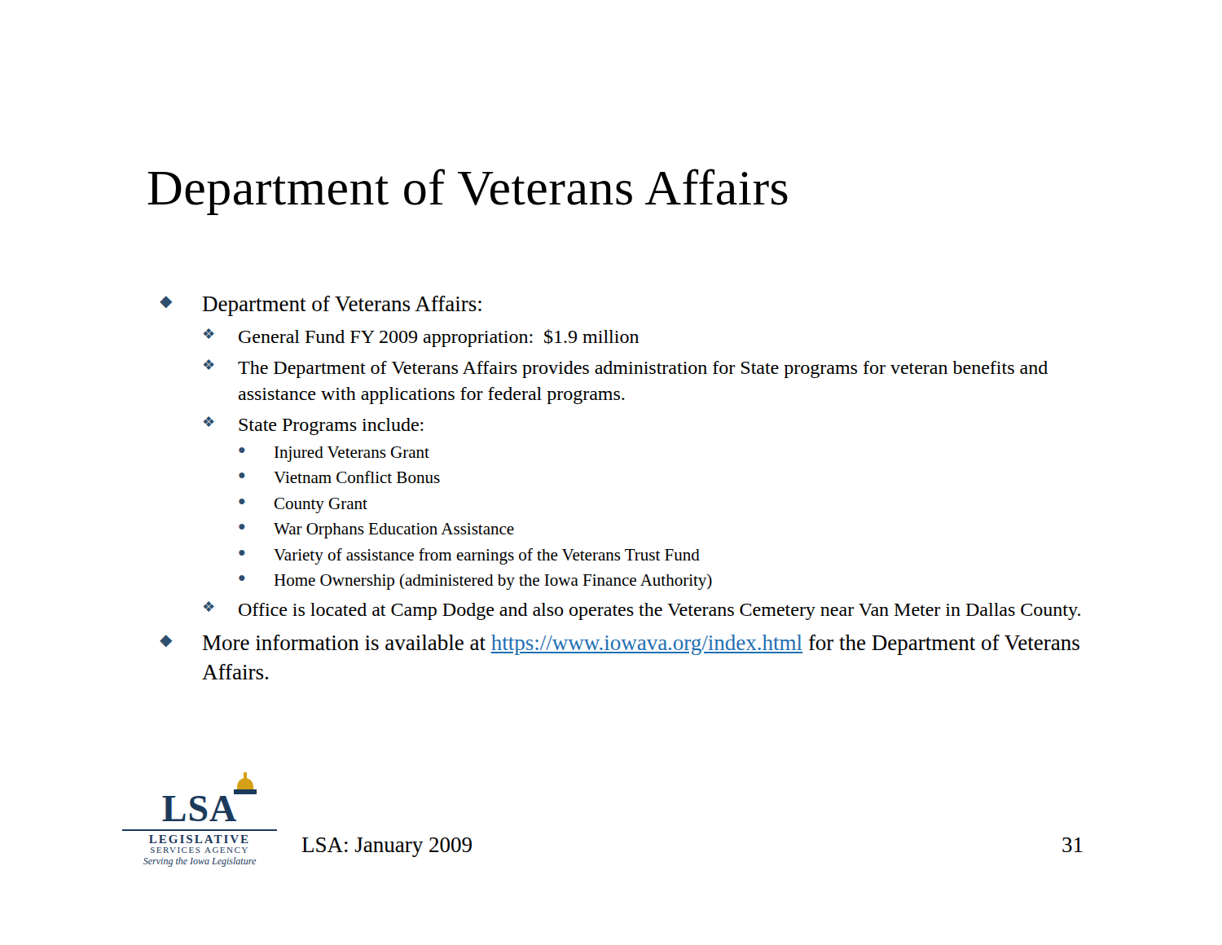Department of Veterans Affairs
Department of Veterans Affairs:
General Fund FY 2009 appropriation: $1.9 million
The Department of Veterans Affairs provides administration for State programs for veteran benefits and assistance with applications for federal programs.
State Programs include:
Injured Veterans Grant
Vietnam Conflict Bonus
County Grant
War Orphans Education Assistance
Variety of assistance from earnings of the Veterans Trust Fund
Home Ownership (administered by the Iowa Finance Authority)
Office is located at Camp Dodge and also operates the Veterans Cemetery near Van Meter in Dallas County.
More information is available at https://www.iowava.org/index.html for the Department of Veterans Affairs.
LSA
LEGISLATIVE
SERVICES AGENCY
Serving the Iowa Legislature
LSA: January 2009
31